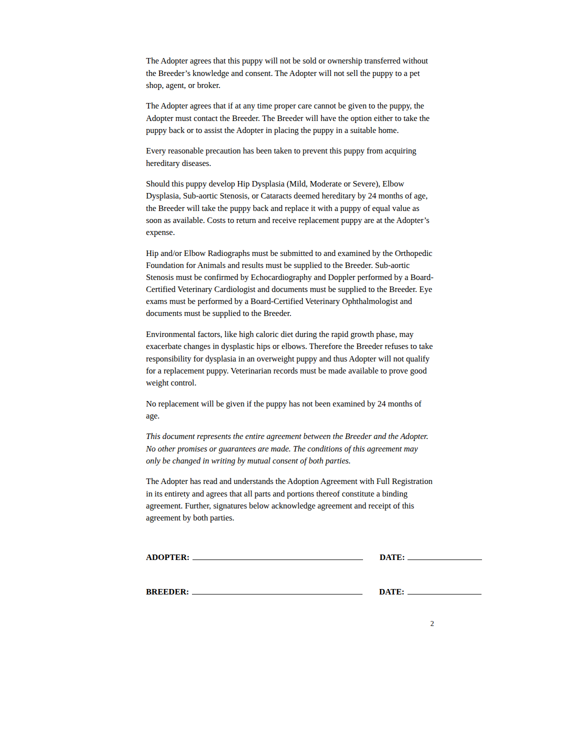The Adopter agrees that this puppy will not be sold or ownership transferred without the Breeder’s knowledge and consent. The Adopter will not sell the puppy to a pet shop, agent, or broker.
The Adopter agrees that if at any time proper care cannot be given to the puppy, the Adopter must contact the Breeder. The Breeder will have the option either to take the puppy back or to assist the Adopter in placing the puppy in a suitable home.
Every reasonable precaution has been taken to prevent this puppy from acquiring hereditary diseases.
Should this puppy develop Hip Dysplasia (Mild, Moderate or Severe), Elbow Dysplasia, Sub-aortic Stenosis, or Cataracts deemed hereditary by 24 months of age, the Breeder will take the puppy back and replace it with a puppy of equal value as soon as available. Costs to return and receive replacement puppy are at the Adopter’s expense.
Hip and/or Elbow Radiographs must be submitted to and examined by the Orthopedic Foundation for Animals and results must be supplied to the Breeder. Sub-aortic Stenosis must be confirmed by Echocardiography and Doppler performed by a Board-Certified Veterinary Cardiologist and documents must be supplied to the Breeder. Eye exams must be performed by a Board-Certified Veterinary Ophthalmologist and documents must be supplied to the Breeder.
Environmental factors, like high caloric diet during the rapid growth phase, may exacerbate changes in dysplastic hips or elbows. Therefore the Breeder refuses to take responsibility for dysplasia in an overweight puppy and thus Adopter will not qualify for a replacement puppy. Veterinarian records must be made available to prove good weight control.
No replacement will be given if the puppy has not been examined by 24 months of age.
This document represents the entire agreement between the Breeder and the Adopter. No other promises or guarantees are made. The conditions of this agreement may only be changed in writing by mutual consent of both parties.
The Adopter has read and understands the Adoption Agreement with Full Registration in its entirety and agrees that all parts and portions thereof constitute a binding agreement. Further, signatures below acknowledge agreement and receipt of this agreement by both parties.
ADOPTER: DATE:
BREEDER: DATE:
2